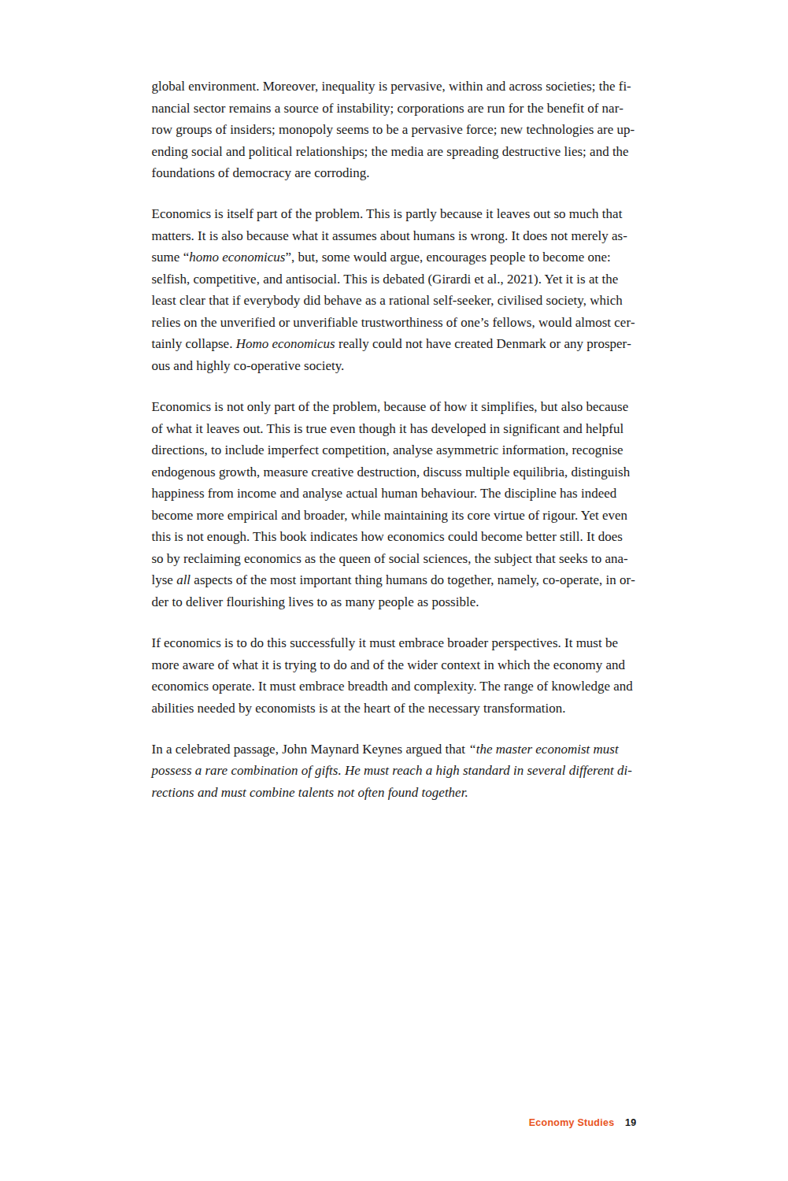global environment. Moreover, inequality is pervasive, within and across societies; the financial sector remains a source of instability; corporations are run for the benefit of narrow groups of insiders; monopoly seems to be a pervasive force; new technologies are upending social and political relationships; the media are spreading destructive lies; and the foundations of democracy are corroding.
Economics is itself part of the problem. This is partly because it leaves out so much that matters. It is also because what it assumes about humans is wrong. It does not merely assume “homo economicus”, but, some would argue, encourages people to become one: selfish, competitive, and antisocial. This is debated (Girardi et al., 2021). Yet it is at the least clear that if everybody did behave as a rational self-seeker, civilised society, which relies on the unverified or unverifiable trustworthiness of one’s fellows, would almost certainly collapse. Homo economicus really could not have created Denmark or any prosperous and highly co-operative society.
Economics is not only part of the problem, because of how it simplifies, but also because of what it leaves out. This is true even though it has developed in significant and helpful directions, to include imperfect competition, analyse asymmetric information, recognise endogenous growth, measure creative destruction, discuss multiple equilibria, distinguish happiness from income and analyse actual human behaviour. The discipline has indeed become more empirical and broader, while maintaining its core virtue of rigour. Yet even this is not enough. This book indicates how economics could become better still. It does so by reclaiming economics as the queen of social sciences, the subject that seeks to analyse all aspects of the most important thing humans do together, namely, co-operate, in order to deliver flourishing lives to as many people as possible.
If economics is to do this successfully it must embrace broader perspectives. It must be more aware of what it is trying to do and of the wider context in which the economy and economics operate. It must embrace breadth and complexity. The range of knowledge and abilities needed by economists is at the heart of the necessary transformation.
In a celebrated passage, John Maynard Keynes argued that “the master economist must possess a rare combination of gifts. He must reach a high standard in several different directions and must combine talents not often found together.
Economy Studies 19